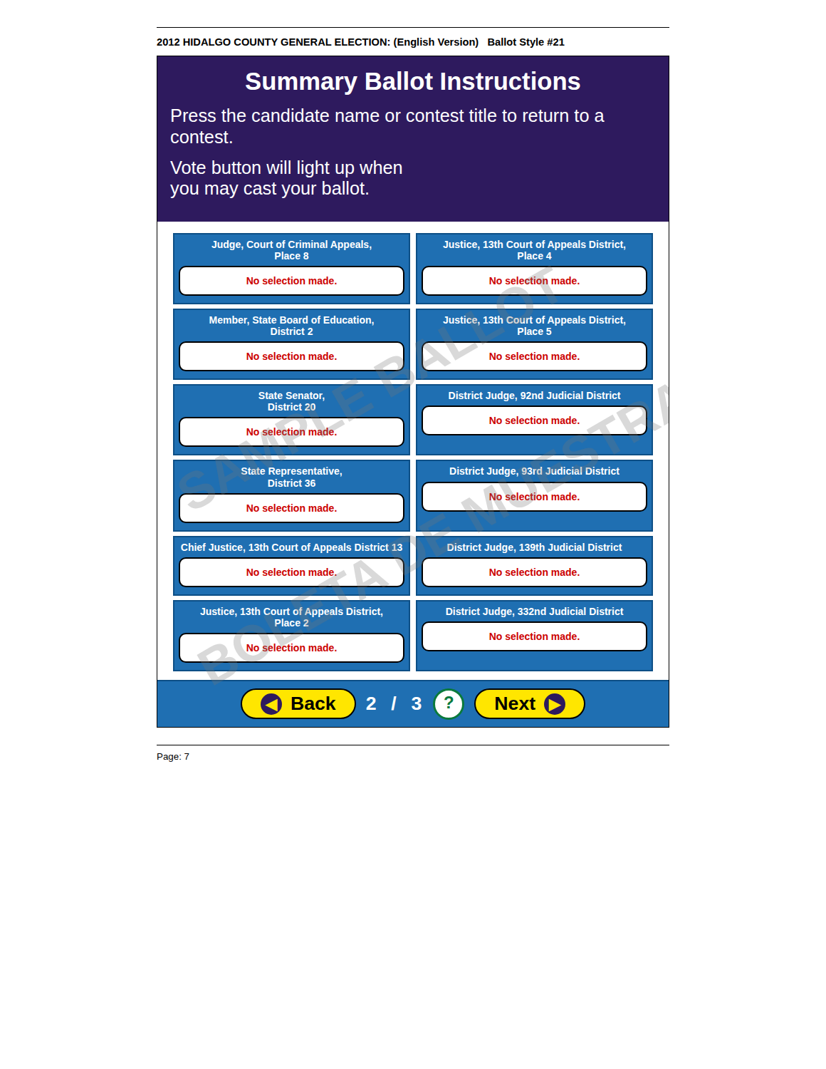2012 HIDALGO COUNTY GENERAL ELECTION: (English Version) Ballot Style #21
Summary Ballot Instructions
Press the candidate name or contest title to return to a contest.
Vote button will light up when
you may cast your ballot.
| Judge, Court of Criminal Appeals, Place 8 No selection made. | Justice, 13th Court of Appeals District, Place 4 No selection made. |
| Member, State Board of Education, District 2 No selection made. | Justice, 13th Court of Appeals District, Place 5 No selection made. |
| State Senator, District 20 No selection made. | District Judge, 92nd Judicial District No selection made. |
| State Representative, District 36 No selection made. | District Judge, 93rd Judicial District No selection made. |
| Chief Justice, 13th Court of Appeals District 13 No selection made. | District Judge, 139th Judicial District No selection made. |
| Justice, 13th Court of Appeals District, Place 2 No selection made. | District Judge, 332nd Judicial District No selection made. |
◀ Back
2 / 3
?
Next ▶
SAMPLE BALLOT BOLETA DE MUESTRA
Page: 7